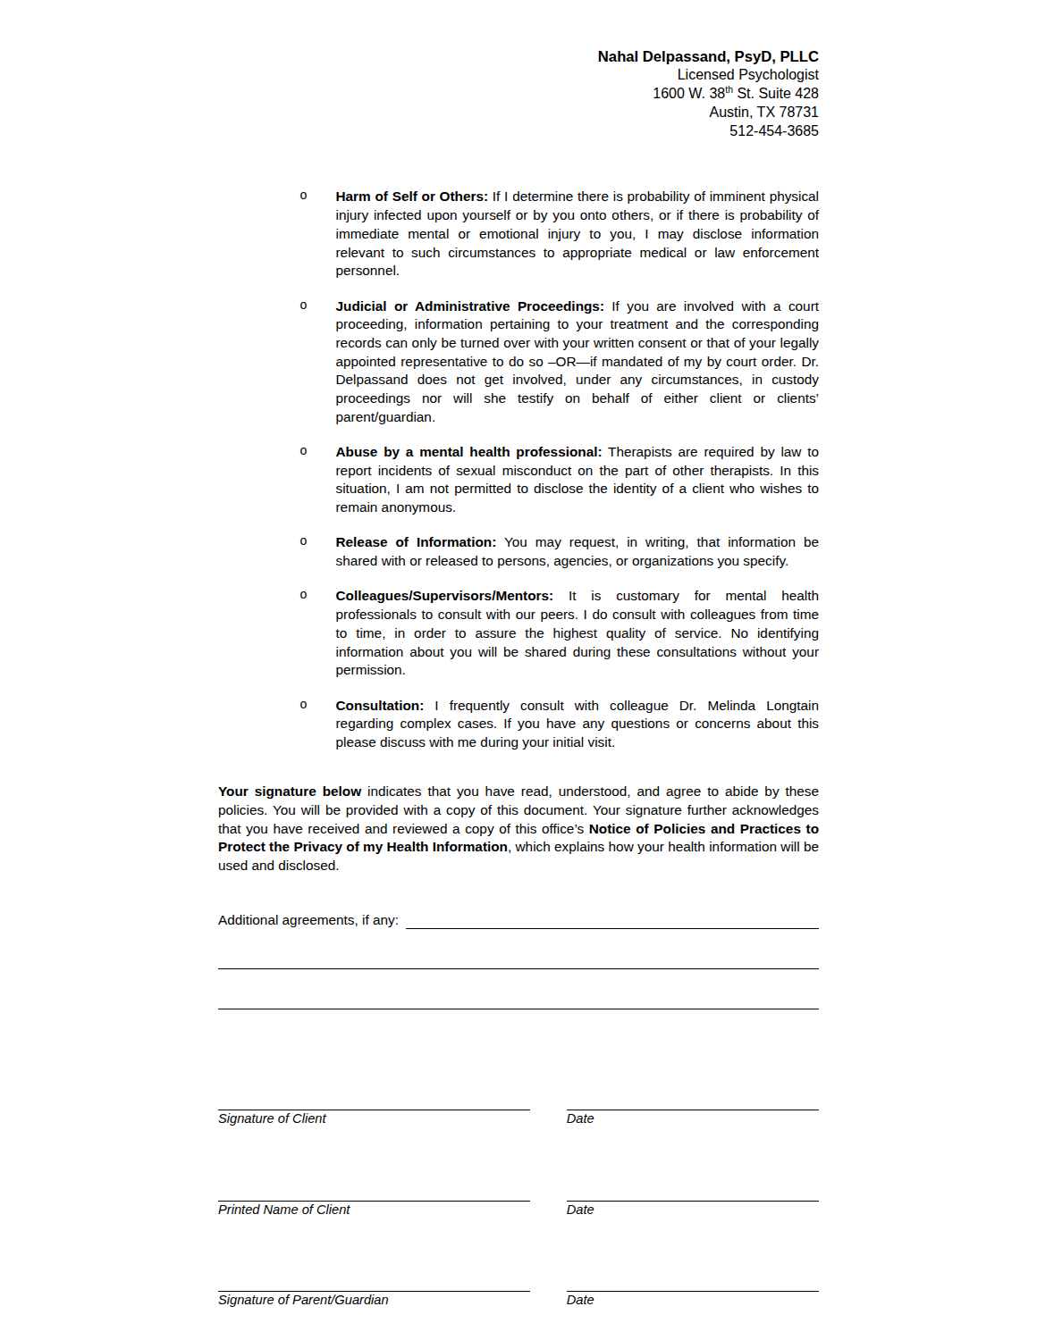Nahal Delpassand, PsyD, PLLC
Licensed Psychologist
1600 W. 38th St. Suite 428
Austin, TX 78731
512-454-3685
Harm of Self or Others: If I determine there is probability of imminent physical injury infected upon yourself or by you onto others, or if there is probability of immediate mental or emotional injury to you, I may disclose information relevant to such circumstances to appropriate medical or law enforcement personnel.
Judicial or Administrative Proceedings: If you are involved with a court proceeding, information pertaining to your treatment and the corresponding records can only be turned over with your written consent or that of your legally appointed representative to do so –OR—if mandated of my by court order. Dr. Delpassand does not get involved, under any circumstances, in custody proceedings nor will she testify on behalf of either client or clients’ parent/guardian.
Abuse by a mental health professional: Therapists are required by law to report incidents of sexual misconduct on the part of other therapists. In this situation, I am not permitted to disclose the identity of a client who wishes to remain anonymous.
Release of Information: You may request, in writing, that information be shared with or released to persons, agencies, or organizations you specify.
Colleagues/Supervisors/Mentors: It is customary for mental health professionals to consult with our peers. I do consult with colleagues from time to time, in order to assure the highest quality of service. No identifying information about you will be shared during these consultations without your permission.
Consultation: I frequently consult with colleague Dr. Melinda Longtain regarding complex cases. If you have any questions or concerns about this please discuss with me during your initial visit.
Your signature below indicates that you have read, understood, and agree to abide by these policies. You will be provided with a copy of this document. Your signature further acknowledges that you have received and reviewed a copy of this office’s Notice of Policies and Practices to Protect the Privacy of my Health Information, which explains how your health information will be used and disclosed.
Additional agreements, if any:
| Signature of Client | | Date |
| Printed Name of Client | | Date |
| Signature of Parent/Guardian | | Date |